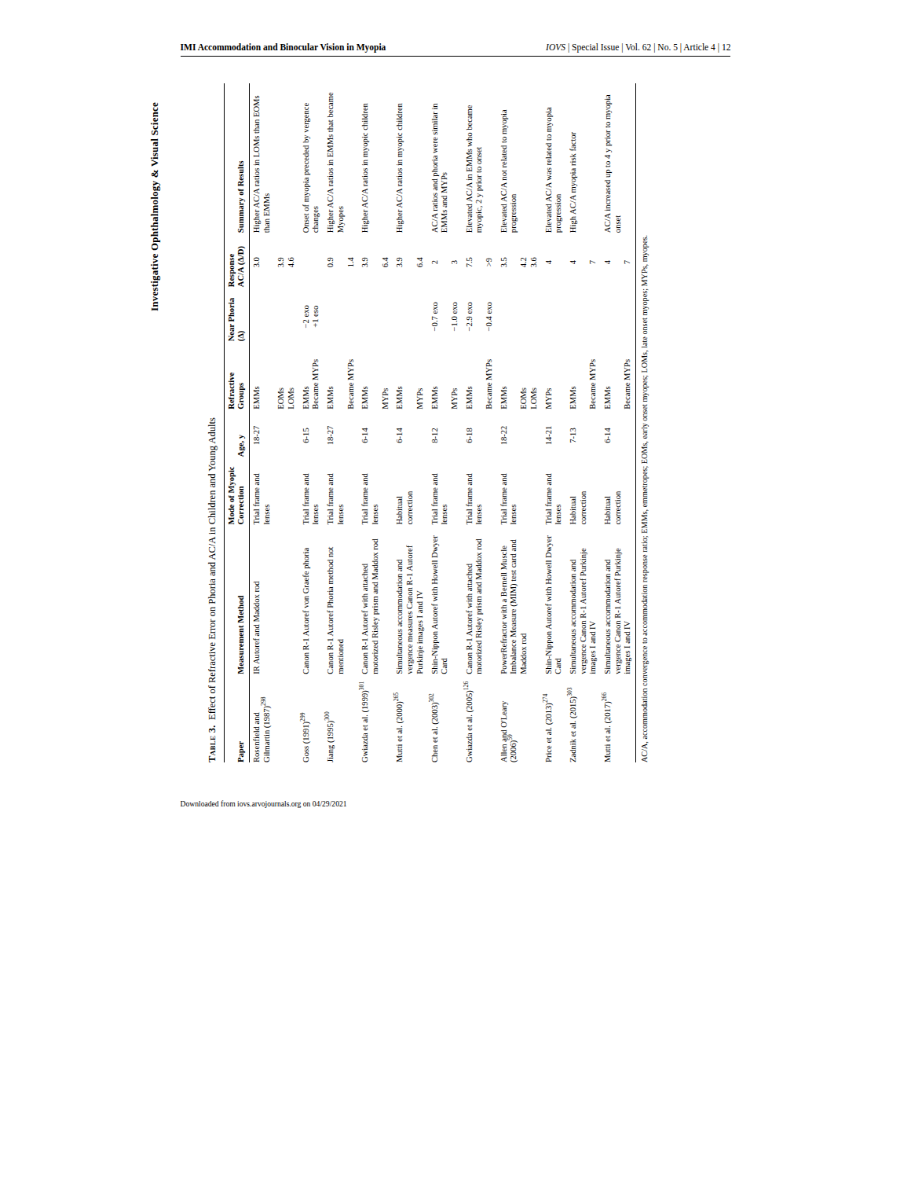IMI Accommodation and Binocular Vision in Myopia
IOVS | Special Issue | Vol. 62 | No. 5 | Article 4 | 12
Investigative Ophthalmology & Visual Science
Table 3. Effect of Refractive Error on Phoria and AC/A in Children and Young Adults
| Paper | Measurement Method | Mode of Myopic Correction | Age, y | Refractive Groups | Near Phoria (Δ) | Response AC/A (Δ/D) | Summary of Results |
| --- | --- | --- | --- | --- | --- | --- | --- |
| Rosenfield and Gilmartin (1987) 298 | IR Autoref and Maddox rod | Trial frame and lenses | 18-27 | EMMs | | 3.0 | Higher AC/A ratios in LOMs than EOMs than EMMs |
| | | | | EOMs LOMs | | 3.9 4.6 | |
| Goss (1991) 299 | Canon R-1 Autoref von Graefe phoria | Trial frame and lenses | 6-15 | EMMs Became MYPs | −2 exo +1 eso | | Onset of myopia preceded by vergence changes |
| Jiang (1995) 300 | Canon R-1 Autoref Phoria method not mentioned | Trial frame and lenses | 18-27 | EMMs Became MYPs | | 0.9 1.4 | Higher AC/A ratios in EMMs that became Myopes |
| Gwiazda et al. (1999) 301 | Canon R-1 Autoref with attached motorized Risley prism and Maddox rod | Trial frame and lenses | 6-14 | EMMs MYPs | | 3.9 6.4 | Higher AC/A ratios in myopic children |
| Mutti et al. (2000) 265 | Simultaneous accommodation and vergence measures Canon R-1 Autoref Purkinje images I and IV | Habitual correction | 6-14 | EMMs MYPs | | 3.9 6.4 | Higher AC/A ratios in myopic children |
| Chen et al. (2003) 302 | Shin-Nippon Autoref with Howell Dwyer Card | Trial frame and lenses | 8-12 | EMMs MYPs | −0.7 exo −1.0 exo | 2 3 | AC/A ratios and phoria were similar in EMMs and MYPs |
| Gwiazda et al. (2005) 126 | Canon R-1 Autoref with attached motorized Risley prism and Maddox rod | Trial frame and lenses | 6-18 | EMMs Became MYPs | −2.9 exo −0.4 exo | 7.5 >9 | Elevated AC/A in EMMs who became myopic, 2 y prior to onset |
| Allen and O'Leary (2006) 59 | PowerRefractor with a Bernell Muscle Imbalance Measure (MIM) test card and Maddox rod | Trial frame and lenses | 18-22 | EMMs EOMs LOMs | | 3.5 4.2 3.6 | Elevated AC/A not related to myopia progression |
| Price et al. (2013) 274 | Shin-Nippon Autoref with Howell Dwyer Card | Trial frame and lenses | 14-21 | MYPs | | 4 | Elevated AC/A was related to myopia progression |
| Zadnik et al. (2015) 303 | Simultaneous accommodation and vergence Canon R-1 Autoref Purkinje images I and IV | Habitual correction | 7-13 | EMMs Became MYPs | | 4 7 | High AC/A myopia risk factor |
| Mutti et al. (2017) 266 | Simultaneous accommodation and vergence Canon R-1 Autoref Purkinje images I and IV | Habitual correction | 6-14 | EMMs Became MYPs | | 4 7 | AC/A increased up to 4 y prior to myopia onset |
AC/A, accommodation convergence to accommodation response ratio; EMMs, emmetropes; EOMs, early onset myopes; LOMs, late onset myopes; MYPs, myopes.
Downloaded from iovs.arvojournals.org on 04/29/2021